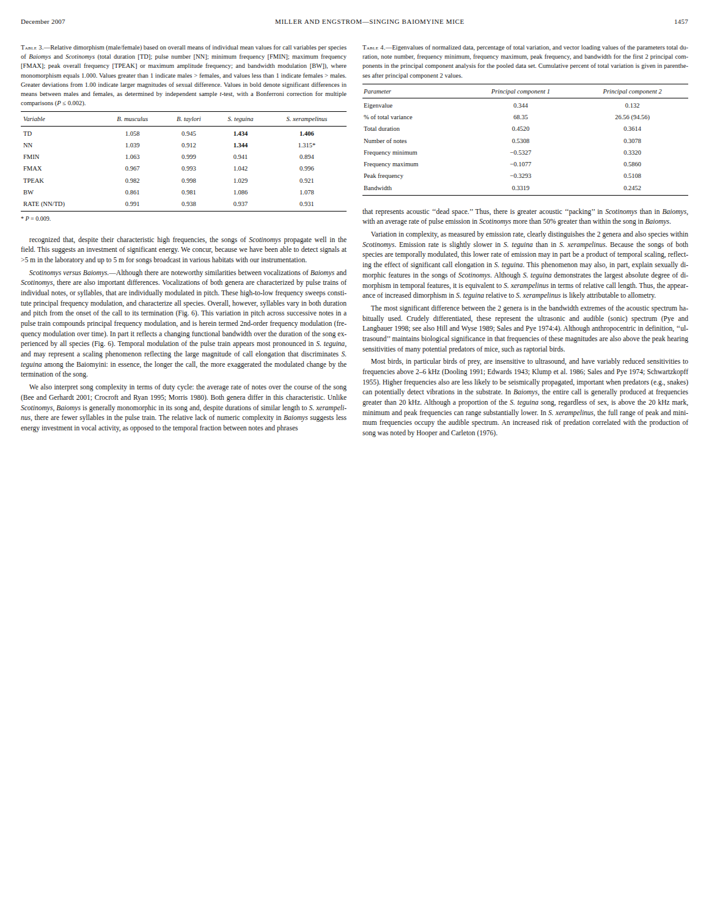December 2007
Miller and Engstrom—Singing Baiomyine Mice
1457
Table 3.—Relative dimorphism (male/female) based on overall means of individual mean values for call variables per species of Baiomys and Scotinomys (total duration [TD]; pulse number [NN]; minimum frequency [FMIN]; maximum frequency [FMAX]; peak overall frequency [TPEAK] or maximum amplitude frequency; and bandwidth modulation [BW]), where monomorphism equals 1.000. Values greater than 1 indicate males > females, and values less than 1 indicate females > males. Greater deviations from 1.00 indicate larger magnitudes of sexual difference. Values in bold denote significant differences in means between males and females, as determined by independent sample t-test, with a Bonferroni correction for multiple comparisons (P ≤ 0.002).
| Variable | B. musculus | B. taylori | S. teguina | S. xerampelinus |
| --- | --- | --- | --- | --- |
| TD | 1.058 | 0.945 | 1.434 | 1.406 |
| NN | 1.039 | 0.912 | 1.344 | 1.315* |
| FMIN | 1.063 | 0.999 | 0.941 | 0.894 |
| FMAX | 0.967 | 0.993 | 1.042 | 0.996 |
| TPEAK | 0.982 | 0.998 | 1.029 | 0.921 |
| BW | 0.861 | 0.981 | 1.086 | 1.078 |
| RATE (NN/TD) | 0.991 | 0.938 | 0.937 | 0.931 |
* P = 0.009.
recognized that, despite their characteristic high frequencies, the songs of Scotinomys propagate well in the field. This suggests an investment of significant energy. We concur, because we have been able to detect signals at >5 m in the laboratory and up to 5 m for songs broadcast in various habitats with our instrumentation.
Scotinomys versus Baiomys.—Although there are noteworthy similarities between vocalizations of Baiomys and Scotinomys, there are also important differences. Vocalizations of both genera are characterized by pulse trains of individual notes, or syllables, that are individually modulated in pitch. These high-to-low frequency sweeps constitute principal frequency modulation, and characterize all species. Overall, however, syllables vary in both duration and pitch from the onset of the call to its termination (Fig. 6). This variation in pitch across successive notes in a pulse train compounds principal frequency modulation, and is herein termed 2nd-order frequency modulation (frequency modulation over time). In part it reflects a changing functional bandwidth over the duration of the song experienced by all species (Fig. 6). Temporal modulation of the pulse train appears most pronounced in S. teguina, and may represent a scaling phenomenon reflecting the large magnitude of call elongation that discriminates S. teguina among the Baiomyini: in essence, the longer the call, the more exaggerated the modulated change by the termination of the song.
We also interpret song complexity in terms of duty cycle: the average rate of notes over the course of the song (Bee and Gerhardt 2001; Crocroft and Ryan 1995; Morris 1980). Both genera differ in this characteristic. Unlike Scotinomys, Baiomys is generally monomorphic in its song and, despite durations of similar length to S. xerampelinus, there are fewer syllables in the pulse train. The relative lack of numeric complexity in Baiomys suggests less energy investment in vocal activity, as opposed to the temporal fraction between notes and phrases
Table 4.—Eigenvalues of normalized data, percentage of total variation, and vector loading values of the parameters total duration, note number, frequency minimum, frequency maximum, peak frequency, and bandwidth for the first 2 principal components in the principal component analysis for the pooled data set. Cumulative percent of total variation is given in parentheses after principal component 2 values.
| Parameter | Principal component 1 | Principal component 2 |
| --- | --- | --- |
| Eigenvalue | 0.344 | 0.132 |
| % of total variance | 68.35 | 26.56 (94.56) |
| Total duration | 0.4520 | 0.3614 |
| Number of notes | 0.5308 | 0.3078 |
| Frequency minimum | −0.5327 | 0.3320 |
| Frequency maximum | −0.1077 | 0.5860 |
| Peak frequency | −0.3293 | 0.5108 |
| Bandwidth | 0.3319 | 0.2452 |
that represents acoustic ‘‘dead space.’’ Thus, there is greater acoustic ‘‘packing’’ in Scotinomys than in Baiomys, with an average rate of pulse emission in Scotinomys more than 50% greater than within the song in Baiomys.
Variation in complexity, as measured by emission rate, clearly distinguishes the 2 genera and also species within Scotinomys. Emission rate is slightly slower in S. teguina than in S. xerampelinus. Because the songs of both species are temporally modulated, this lower rate of emission may in part be a product of temporal scaling, reflecting the effect of significant call elongation in S. teguina. This phenomenon may also, in part, explain sexually dimorphic features in the songs of Scotinomys. Although S. teguina demonstrates the largest absolute degree of dimorphism in temporal features, it is equivalent to S. xerampelinus in terms of relative call length. Thus, the appearance of increased dimorphism in S. teguina relative to S. xerampelinus is likely attributable to allometry.
The most significant difference between the 2 genera is in the bandwidth extremes of the acoustic spectrum habitually used. Crudely differentiated, these represent the ultrasonic and audible (sonic) spectrum (Pye and Langbauer 1998; see also Hill and Wyse 1989; Sales and Pye 1974:4). Although anthropocentric in definition, ‘‘ultrasound’’ maintains biological significance in that frequencies of these magnitudes are also above the peak hearing sensitivities of many potential predators of mice, such as raptorial birds.
Most birds, in particular birds of prey, are insensitive to ultrasound, and have variably reduced sensitivities to frequencies above 2–6 kHz (Dooling 1991; Edwards 1943; Klump et al. 1986; Sales and Pye 1974; Schwartzkopff 1955). Higher frequencies also are less likely to be seismically propagated, important when predators (e.g., snakes) can potentially detect vibrations in the substrate. In Baiomys, the entire call is generally produced at frequencies greater than 20 kHz. Although a proportion of the S. teguina song, regardless of sex, is above the 20 kHz mark, minimum and peak frequencies can range substantially lower. In S. xerampelinus, the full range of peak and minimum frequencies occupy the audible spectrum. An increased risk of predation correlated with the production of song was noted by Hooper and Carleton (1976).